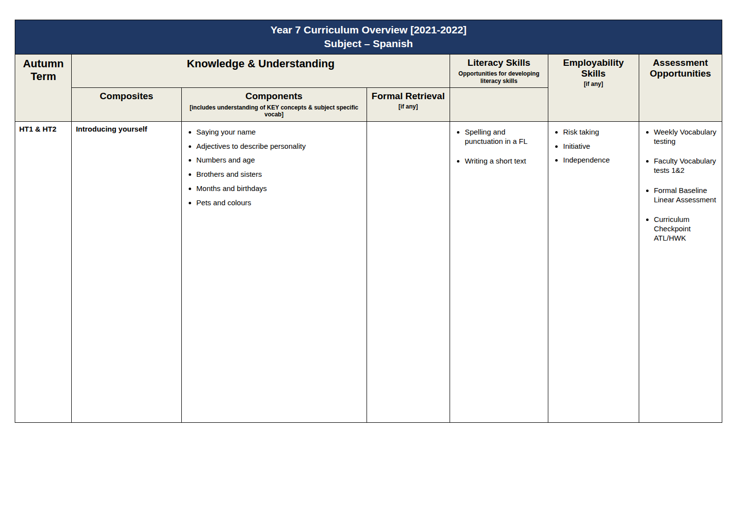| Year 7 Curriculum Overview [2021-2022] Subject – Spanish |
| Autumn Term | Knowledge & Understanding | Literacy Skills Opportunities for developing literacy skills | Employability Skills [if any] | Assessment Opportunities |
| Composites | Components [includes understanding of KEY concepts & subject specific vocab] | Formal Retrieval [if any] | |
| HT1 & HT2 | Introducing yourself | Saying your name Adjectives to describe personality Numbers and age Brothers and sisters Months and birthdays Pets and colours | | Spelling and punctuation in a FL Writing a short text | Risk taking Initiative Independence | Weekly Vocabulary testing Faculty Vocabulary tests 1&2 Formal Baseline Linear Assessment Curriculum Checkpoint ATL/HWK |